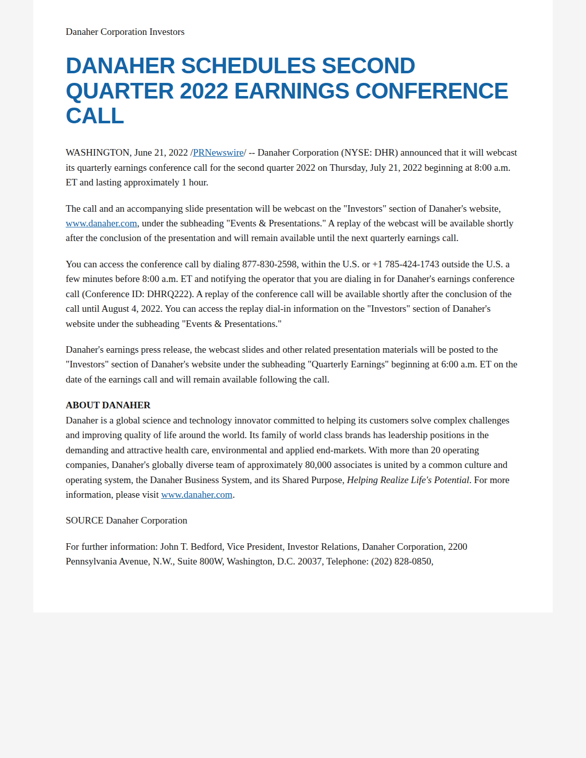Danaher Corporation Investors
Danaher Schedules Second Quarter 2022 Earnings Conference Call
WASHINGTON, June 21, 2022 /PRNewswire/ -- Danaher Corporation (NYSE: DHR) announced that it will webcast its quarterly earnings conference call for the second quarter 2022 on Thursday, July 21, 2022 beginning at 8:00 a.m. ET and lasting approximately 1 hour.
The call and an accompanying slide presentation will be webcast on the "Investors" section of Danaher's website, www.danaher.com, under the subheading "Events & Presentations." A replay of the webcast will be available shortly after the conclusion of the presentation and will remain available until the next quarterly earnings call.
You can access the conference call by dialing 877-830-2598, within the U.S. or +1 785-424-1743 outside the U.S. a few minutes before 8:00 a.m. ET and notifying the operator that you are dialing in for Danaher's earnings conference call (Conference ID: DHRQ222). A replay of the conference call will be available shortly after the conclusion of the call until August 4, 2022. You can access the replay dial-in information on the "Investors" section of Danaher's website under the subheading "Events & Presentations."
Danaher's earnings press release, the webcast slides and other related presentation materials will be posted to the "Investors" section of Danaher's website under the subheading "Quarterly Earnings" beginning at 6:00 a.m. ET on the date of the earnings call and will remain available following the call.
ABOUT DANAHER
Danaher is a global science and technology innovator committed to helping its customers solve complex challenges and improving quality of life around the world. Its family of world class brands has leadership positions in the demanding and attractive health care, environmental and applied end-markets. With more than 20 operating companies, Danaher's globally diverse team of approximately 80,000 associates is united by a common culture and operating system, the Danaher Business System, and its Shared Purpose, Helping Realize Life's Potential. For more information, please visit www.danaher.com.
SOURCE Danaher Corporation
For further information: John T. Bedford, Vice President, Investor Relations, Danaher Corporation, 2200 Pennsylvania Avenue, N.W., Suite 800W, Washington, D.C. 20037, Telephone: (202) 828-0850,